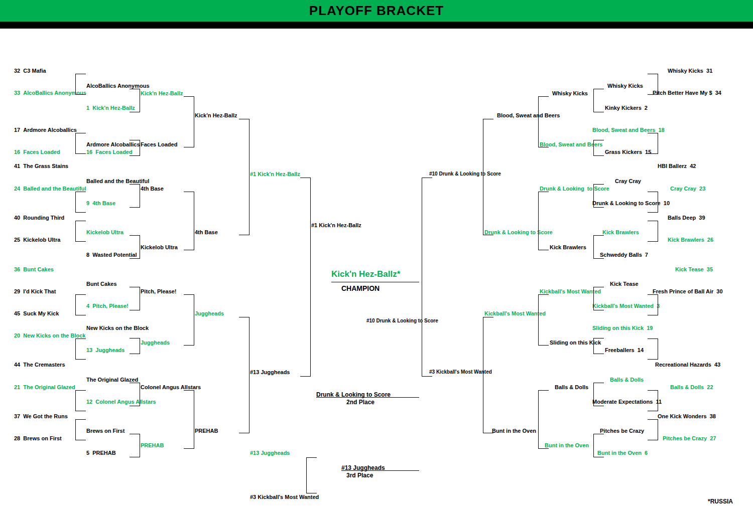PLAYOFF BRACKET
32 C3 Mafia
33 AlcoBallics Anonymous
17 Ardmore Alcoballics
16 Faces Loaded
41 The Grass Stains
24 Balled and the Beautiful
40 Rounding Third
25 Kickelob Ultra
36 Bunt Cakes
29 I'd Kick That
45 Suck My Kick
20 New Kicks on the Block
44 The Cremasters
21 The Original Glazed
37 We Got the Runs
28 Brews on First
AlcoBallics Anonymous
1 Kick'n Hez-Ballz
Ardmore Alcoballics
16 Faces Loaded
Balled and the Beautiful
9 4th Base
Kickelob Ultra
8 Wasted Potential
Bunt Cakes
4 Pitch, Please!
New Kicks on the Block
13 Juggheads
The Original Glazed
12 Colonel Angus Allstars
Brews on First
5 PREHAB
Kick'n Hez-Ballz
Faces Loaded
4th Base
Kickelob Ultra
Pitch, Please!
Juggheads
Colonel Angus Allstars
PREHAB
Kick'n Hez-Ballz
4th Base
Juggheads
PREHAB
#1 Kick'n Hez-Ballz
#13 Juggheads
#13 Juggheads
#3 Kickball's Most Wanted
#1 Kick'n Hez-Ballz
Kick'n Hez-Ballz*
CHAMPION
#10 Drunk & Looking to Score
Drunk & Looking to Score
2nd Place
#13 Juggheads
3rd Place
Whisky Kicks 31
Pitch Better Have My $ 34
Blood, Sweat and Beers 18
Grass Kickers 15
HBI Ballerz 42
Cray Cray 23
Drunk & Looking to Score 10
Balls Deep 39
Kick Brawlers 26
Schweddy Balls 7
Kick Tease 35
Fresh Prince of Ball Air 30
Kickball's Most Wanted 3
Sliding on this Kick 19
Freeballers 14
Recreational Hazards 43
Balls & Dolls 22
Moderate Expectations 11
One Kick Wonders 38
Pitches be Crazy 27
Bunt in the Oven 6
Whisky Kicks
Kinky Kickers 2
Blood, Sweat and Beers
Cray Cray
Drunk & Looking to Score
Kick Brawlers
Kick Brawlers
Kick Tease
Kickball's Most Wanted
Sliding on this Kick
Balls & Dolls
Balls & Dolls
Pitches be Crazy
Bunt in the Oven
Whisky Kicks
Blood, Sweat and Beers
Drunk & Looking to Score
Kickball's Most Wanted
Bunt in the Oven
#10 Drunk & Looking to Score
#3 Kickball's Most Wanted
*RUSSIA